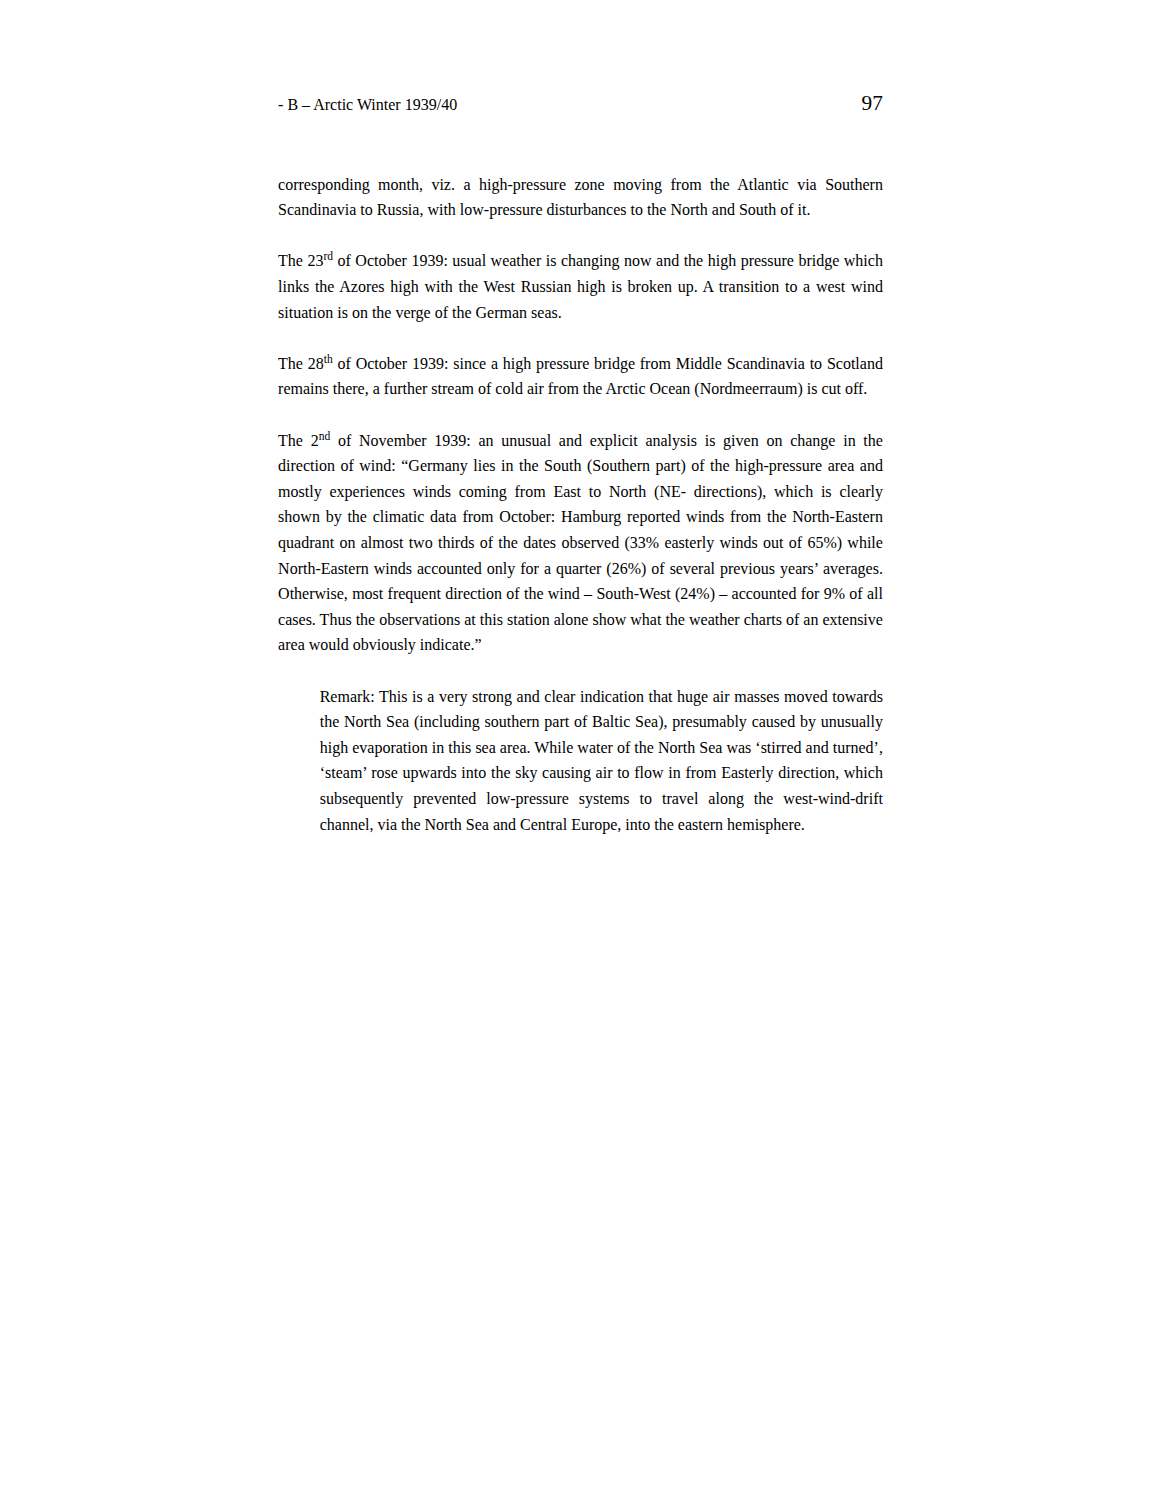- B – Arctic Winter 1939/40 97
corresponding month, viz. a high-pressure zone moving from the Atlantic via Southern Scandinavia to Russia, with low-pressure disturbances to the North and South of it.
The 23rd of October 1939: usual weather is changing now and the high pressure bridge which links the Azores high with the West Russian high is broken up. A transition to a west wind situation is on the verge of the German seas.
The 28th of October 1939: since a high pressure bridge from Middle Scandinavia to Scotland remains there, a further stream of cold air from the Arctic Ocean (Nordmeerraum) is cut off.
The 2nd of November 1939: an unusual and explicit analysis is given on change in the direction of wind: “Germany lies in the South (Southern part) of the high-pressure area and mostly experiences winds coming from East to North (NE- directions), which is clearly shown by the climatic data from October: Hamburg reported winds from the North-Eastern quadrant on almost two thirds of the dates observed (33% easterly winds out of 65%) while North-Eastern winds accounted only for a quarter (26%) of several previous years’ averages. Otherwise, most frequent direction of the wind – South-West (24%) – accounted for 9% of all cases. Thus the observations at this station alone show what the weather charts of an extensive area would obviously indicate.”
Remark: This is a very strong and clear indication that huge air masses moved towards the North Sea (including southern part of Baltic Sea), presumably caused by unusually high evaporation in this sea area. While water of the North Sea was ‘stirred and turned’, ‘steam’ rose upwards into the sky causing air to flow in from Easterly direction, which subsequently prevented low-pressure systems to travel along the west-wind-drift channel, via the North Sea and Central Europe, into the eastern hemisphere.